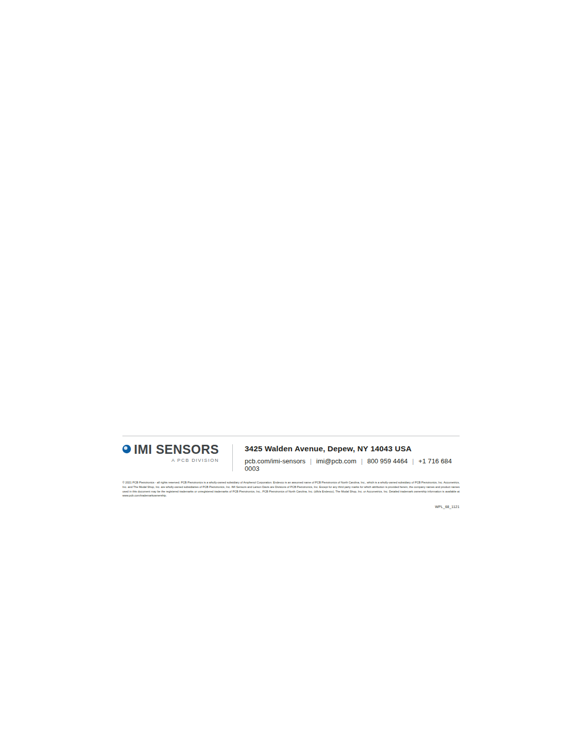IMI SENSORS
A PCB DIVISION
3425 Walden Avenue, Depew, NY 14043 USA
pcb.com/imi-sensors|imi@pcb.com|800 959 4464|+1 716 684 0003
© 2021 PCB Piezotronics - all rights reserved. PCB Piezotronics is a wholly-owned subsidiary of Amphenol Corporation. Endevco is an assumed name of PCB Piezotronics of North Carolina, Inc., which is a wholly-owned subsidiary of PCB Piezotronics, Inc. Accumetrics, Inc. and The Modal Shop, Inc. are wholly-owned subsidiaries of PCB Piezotronics, Inc. IMI Sensors and Larson Davis are Divisions of PCB Piezotronics, Inc. Except for any third party marks for which attribution is provided herein, the company names and product names used in this document may be the registered trademarks or unregistered trademarks of PCB Piezotronics, Inc., PCB Piezotronics of North Carolina, Inc. (d/b/a Endevco), The Modal Shop, Inc. or Accumetrics, Inc. Detailed trademark ownership information is available at www.pcb.com/trademarkownership.
WPL_68_1121